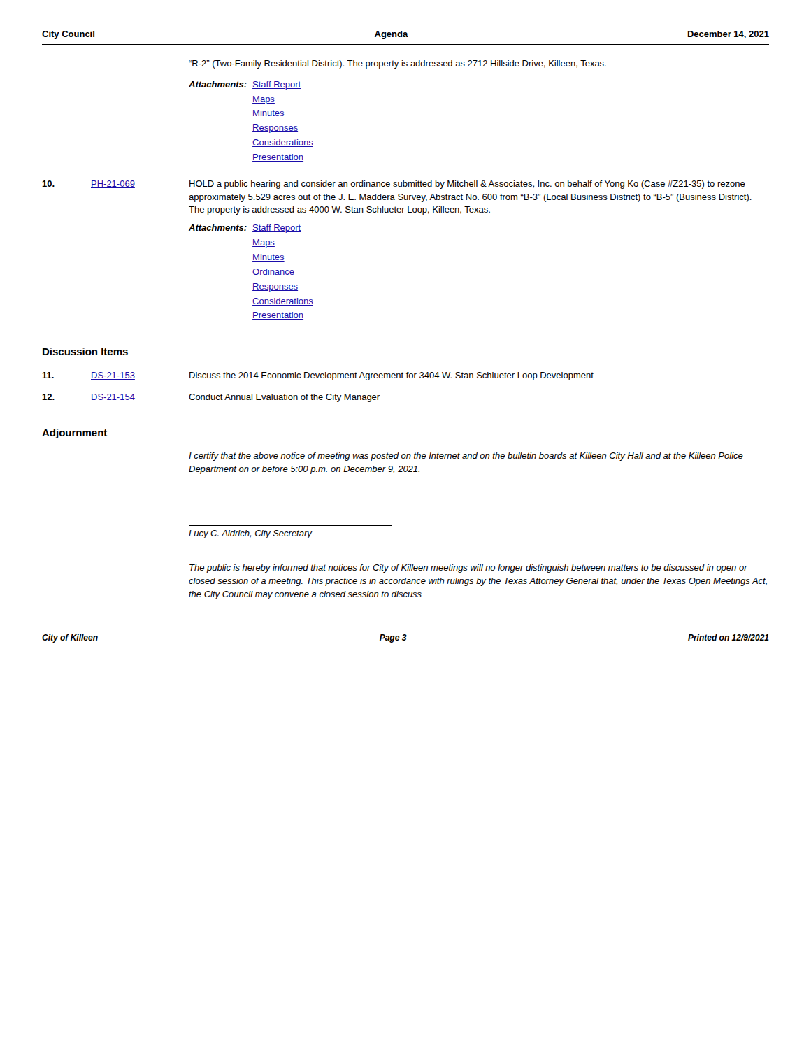City Council
Agenda
December 14, 2021
“R-2” (Two-Family Residential District). The property is addressed as 2712 Hillside Drive, Killeen, Texas.
| Attachments: | Staff Report |
| | Maps |
| | Minutes |
| | Responses |
| | Considerations |
| | Presentation |
10.
PH-21-069
HOLD a public hearing and consider an ordinance submitted by Mitchell & Associates, Inc. on behalf of Yong Ko (Case #Z21-35) to rezone approximately 5.529 acres out of the J. E. Maddera Survey, Abstract No. 600 from “B-3” (Local Business District) to “B-5” (Business District). The property is addressed as 4000 W. Stan Schlueter Loop, Killeen, Texas.
| Attachments: | Staff Report |
| | Maps |
| | Minutes |
| | Ordinance |
| | Responses |
| | Considerations |
| | Presentation |
Discussion Items
11.
DS-21-153
Discuss the 2014 Economic Development Agreement for 3404 W. Stan Schlueter Loop Development
12.
DS-21-154
Conduct Annual Evaluation of the City Manager
Adjournment
I certify that the above notice of meeting was posted on the Internet and on the bulletin boards at Killeen City Hall and at the Killeen Police Department on or before 5:00 p.m. on December 9, 2021.
Lucy C. Aldrich, City Secretary
The public is hereby informed that notices for City of Killeen meetings will no longer distinguish between matters to be discussed in open or closed session of a meeting. This practice is in accordance with rulings by the Texas Attorney General that, under the Texas Open Meetings Act, the City Council may convene a closed session to discuss
City of Killeen
Page 3
Printed on 12/9/2021